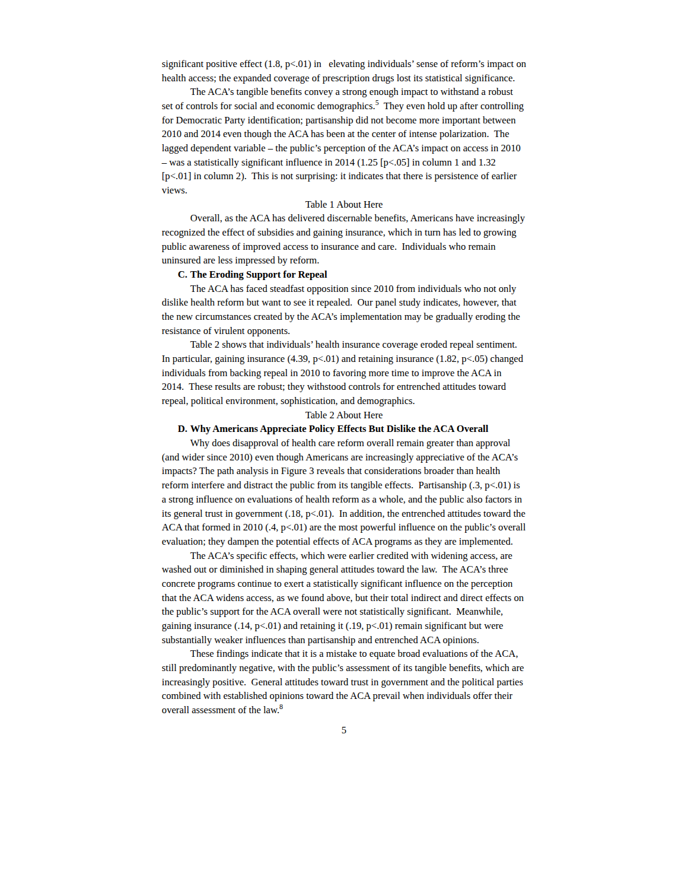significant positive effect (1.8, p<.01) in elevating individuals’ sense of reform’s impact on health access; the expanded coverage of prescription drugs lost its statistical significance.
The ACA’s tangible benefits convey a strong enough impact to withstand a robust set of controls for social and economic demographics.5 They even hold up after controlling for Democratic Party identification; partisanship did not become more important between 2010 and 2014 even though the ACA has been at the center of intense polarization. The lagged dependent variable – the public’s perception of the ACA’s impact on access in 2010 – was a statistically significant influence in 2014 (1.25 [p<.05] in column 1 and 1.32 [p<.01] in column 2). This is not surprising: it indicates that there is persistence of earlier views.
Table 1 About Here
Overall, as the ACA has delivered discernable benefits, Americans have increasingly recognized the effect of subsidies and gaining insurance, which in turn has led to growing public awareness of improved access to insurance and care. Individuals who remain uninsured are less impressed by reform.
C. The Eroding Support for Repeal
The ACA has faced steadfast opposition since 2010 from individuals who not only dislike health reform but want to see it repealed. Our panel study indicates, however, that the new circumstances created by the ACA’s implementation may be gradually eroding the resistance of virulent opponents.
Table 2 shows that individuals’ health insurance coverage eroded repeal sentiment. In particular, gaining insurance (4.39, p<.01) and retaining insurance (1.82, p<.05) changed individuals from backing repeal in 2010 to favoring more time to improve the ACA in 2014. These results are robust; they withstood controls for entrenched attitudes toward repeal, political environment, sophistication, and demographics.
Table 2 About Here
D. Why Americans Appreciate Policy Effects But Dislike the ACA Overall
Why does disapproval of health care reform overall remain greater than approval (and wider since 2010) even though Americans are increasingly appreciative of the ACA’s impacts? The path analysis in Figure 3 reveals that considerations broader than health reform interfere and distract the public from its tangible effects. Partisanship (.3, p<.01) is a strong influence on evaluations of health reform as a whole, and the public also factors in its general trust in government (.18, p<.01). In addition, the entrenched attitudes toward the ACA that formed in 2010 (.4, p<.01) are the most powerful influence on the public’s overall evaluation; they dampen the potential effects of ACA programs as they are implemented.
The ACA’s specific effects, which were earlier credited with widening access, are washed out or diminished in shaping general attitudes toward the law. The ACA’s three concrete programs continue to exert a statistically significant influence on the perception that the ACA widens access, as we found above, but their total indirect and direct effects on the public’s support for the ACA overall were not statistically significant. Meanwhile, gaining insurance (.14, p<.01) and retaining it (.19, p<.01) remain significant but were substantially weaker influences than partisanship and entrenched ACA opinions.
These findings indicate that it is a mistake to equate broad evaluations of the ACA, still predominantly negative, with the public’s assessment of its tangible benefits, which are increasingly positive. General attitudes toward trust in government and the political parties combined with established opinions toward the ACA prevail when individuals offer their overall assessment of the law.8
5